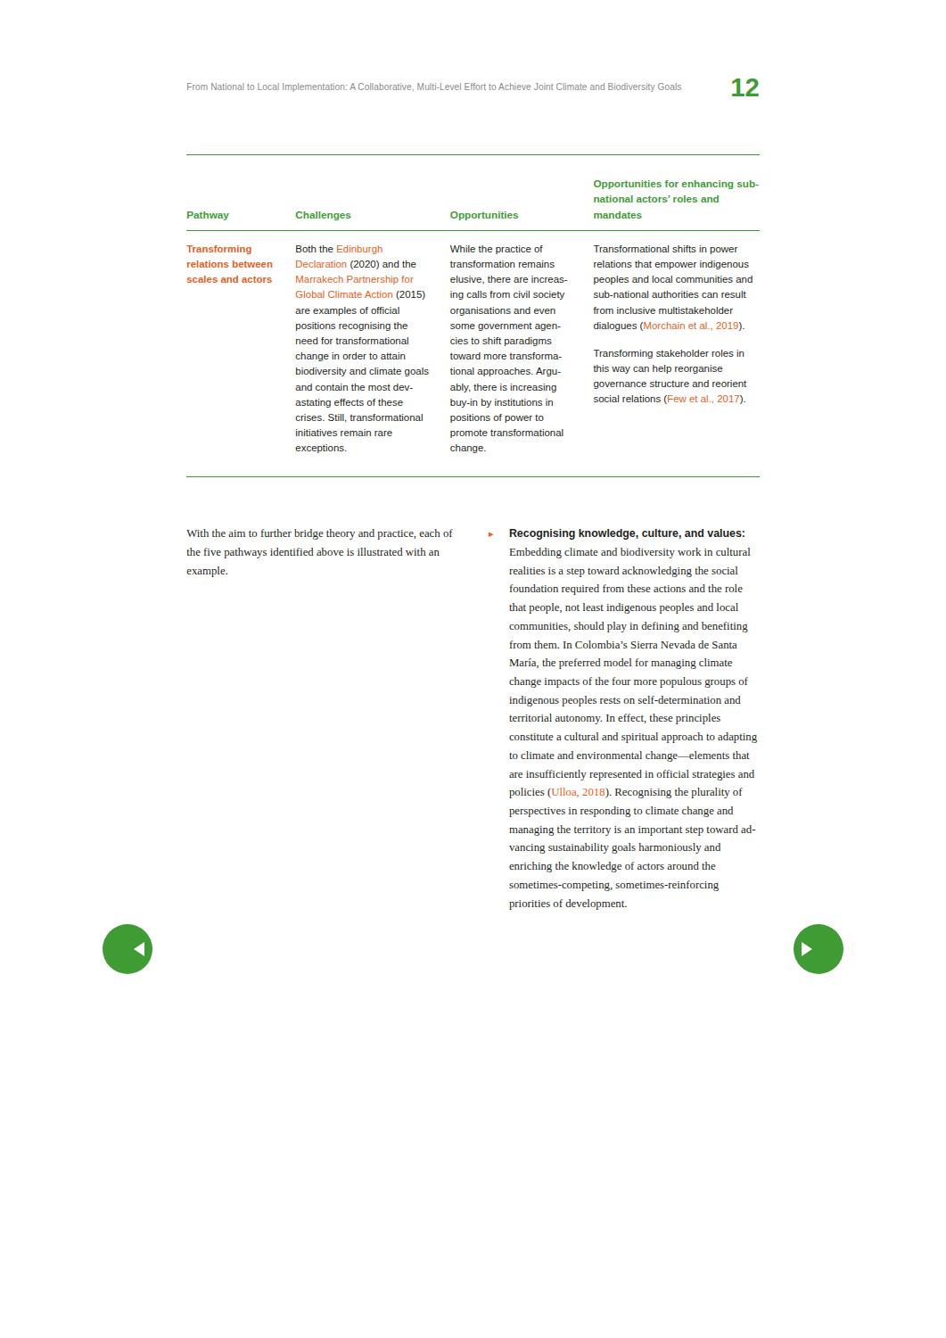From National to Local Implementation: A Collaborative, Multi-Level Effort to Achieve Joint Climate and Biodiversity Goals
12
| Pathway | Challenges | Opportunities | Opportunities for enhancing sub-national actors’ roles and mandates |
| --- | --- | --- | --- |
| Transform­ing relations between scales and actors | Both the Edinburgh Declaration (2020) and the Marrakech Partner­ship for Global Climate Action (2015) are exam­ples of official positions recognising the need for transformational change in order to attain biodiver­sity and climate goals and contain the most dev­astating effects of these crises. Still, transforma­tional initiatives remain rare exceptions. | While the practice of transformation remains elusive, there are increas­ing calls from civil society organisations and even some government agen­cies to shift paradigms toward more transforma­tional approaches. Argu­ably, there is increasing buy-in by institutions in positions of power to promote transformational change. | Transformational shifts in power relations that em­power indigenous peoples and local communities and sub-national authorities can result from inclusive multistakeholder dialogues ( Morchain et al., 2019 ). Transforming stakeholder roles in this way can help reorganise governance structure and reorient social relations ( Few et al., 2017 ). |
With the aim to further bridge theory and practice, each of the five pathways identified above is illustrated with an example.
Recognising knowledge, culture, and values: Embedding climate and biodiversity work in cultural realities is a step toward acknowledg­ing the social foundation required from these actions and the role that people, not least indig­enous peoples and local communities, should play in defining and benefiting from them. In Colombia’s Sierra Nevada de Santa María, the preferred model for managing climate change impacts of the four more populous groups of indigenous peoples rests on self-determination and territorial autonomy. In effect, these princi­ples constitute a cultural and spiritual approach to adapting to climate and environmental change—elements that are insufficiently repre­sented in official strategies and policies (Ulloa, 2018). Recognising the plurality of perspectives in responding to climate change and managing the territory is an important step toward ad­vancing sustainability goals harmoniously and enriching the knowledge of actors around the sometimes-competing, sometimes-reinforcing priorities of development.